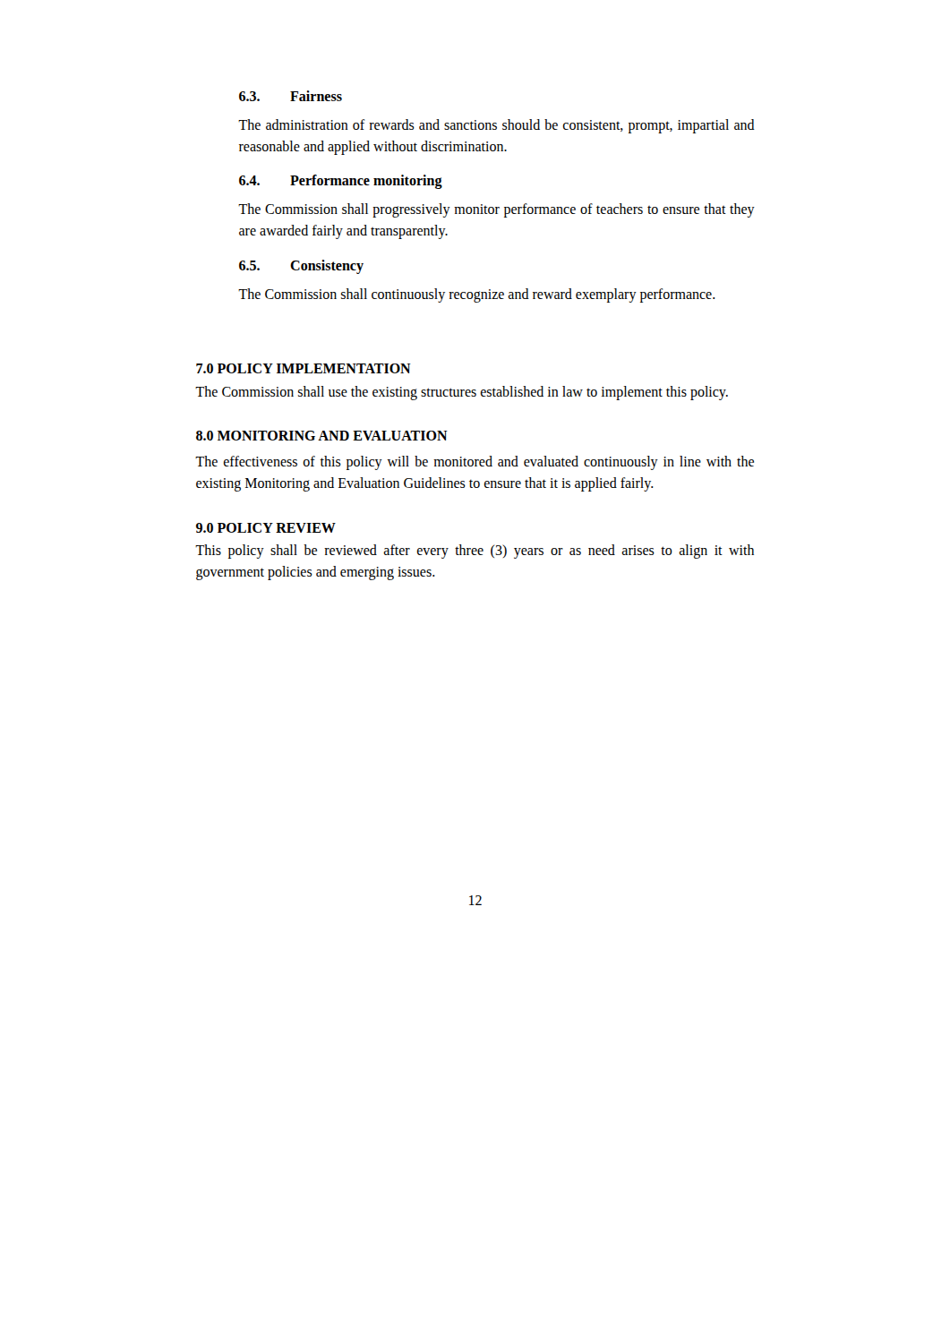6.3. Fairness
The administration of rewards and sanctions should be consistent, prompt, impartial and reasonable and applied without discrimination.
6.4. Performance monitoring
The Commission shall progressively monitor performance of teachers to ensure that they are awarded fairly and transparently.
6.5. Consistency
The Commission shall continuously recognize and reward exemplary performance.
7.0 POLICY IMPLEMENTATION
The Commission shall use the existing structures established in law to implement this policy.
8.0 MONITORING AND EVALUATION
The effectiveness of this policy will be monitored and evaluated continuously in line with the existing Monitoring and Evaluation Guidelines to ensure that it is applied fairly.
9.0 POLICY REVIEW
This policy shall be reviewed after every three (3) years or as need arises to align it with government policies and emerging issues.
12